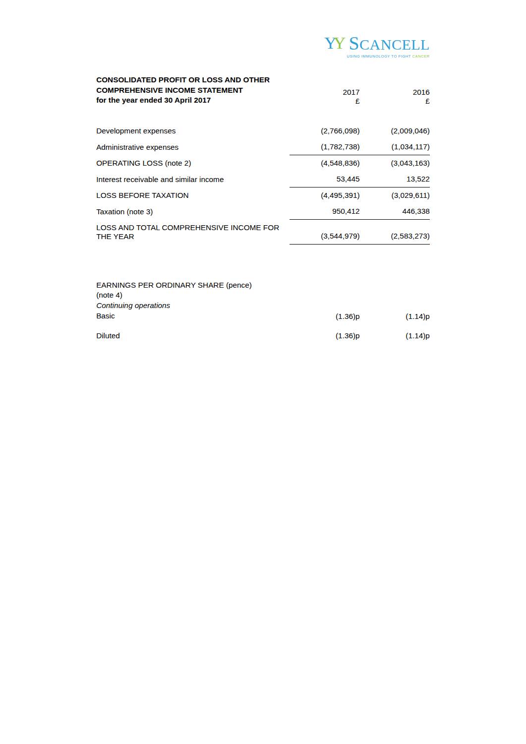YY SCANCELL
Using immunology to fight cancer
| CONSOLIDATED PROFIT OR LOSS AND OTHER COMPREHENSIVE INCOME STATEMENT for the year ended 30 April 2017 | 2017 £ | 2016 £ |
| Development expenses | (2,766,098) | (2,009,046) |
| Administrative expenses | (1,782,738) | (1,034,117) |
| OPERATING LOSS (note 2) | (4,548,836) | (3,043,163) |
| Interest receivable and similar income | 53,445 | 13,522 |
| LOSS BEFORE TAXATION | (4,495,391) | (3,029,611) |
| Taxation (note 3) | 950,412 | 446,338 |
| LOSS AND TOTAL COMPREHENSIVE INCOME FOR THE YEAR | (3,544,979) | (2,583,273) |
| EARNINGS PER ORDINARY SHARE (pence) (note 4) Continuing operations Basic | (1.36)p | (1.14)p |
| Diluted | (1.36)p | (1.14)p |